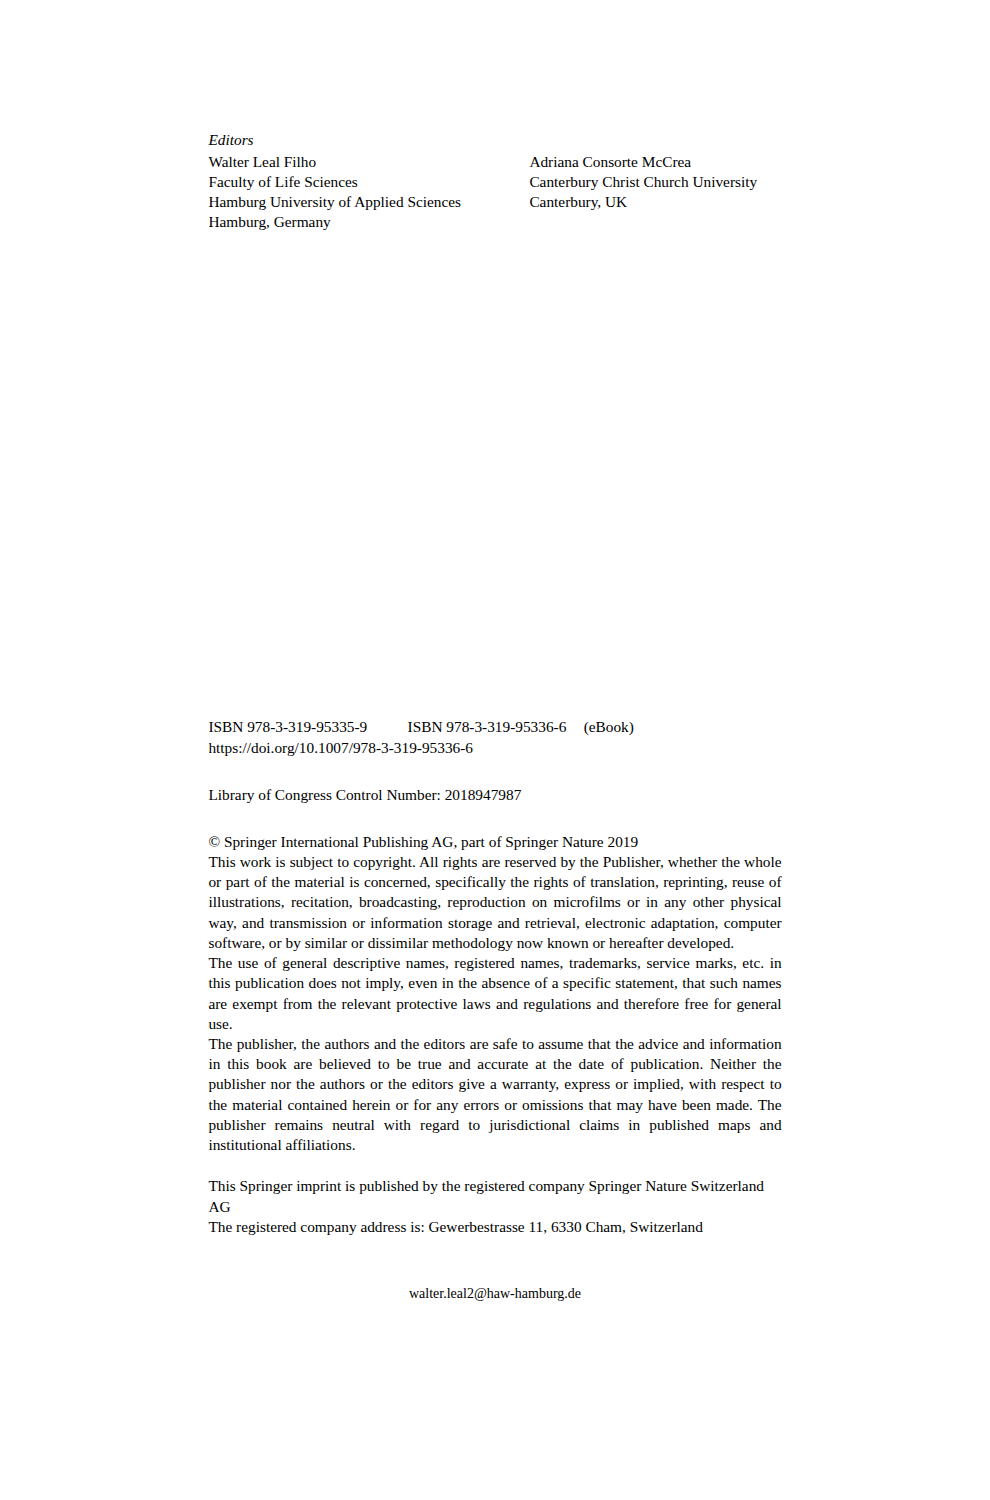Editors
| Walter Leal Filho | Adriana Consorte McCrea |
| Faculty of Life Sciences | Canterbury Christ Church University |
| Hamburg University of Applied Sciences | Canterbury, UK |
| Hamburg, Germany | |
ISBN 978-3-319-95335-9 ISBN 978-3-319-95336-6 (eBook)
https://doi.org/10.1007/978-3-319-95336-6
Library of Congress Control Number: 2018947987
© Springer International Publishing AG, part of Springer Nature 2019
This work is subject to copyright. All rights are reserved by the Publisher, whether the whole or part of the material is concerned, specifically the rights of translation, reprinting, reuse of illustrations, recitation, broadcasting, reproduction on microfilms or in any other physical way, and transmission or information storage and retrieval, electronic adaptation, computer software, or by similar or dissimilar methodology now known or hereafter developed.
The use of general descriptive names, registered names, trademarks, service marks, etc. in this publication does not imply, even in the absence of a specific statement, that such names are exempt from the relevant protective laws and regulations and therefore free for general use.
The publisher, the authors and the editors are safe to assume that the advice and information in this book are believed to be true and accurate at the date of publication. Neither the publisher nor the authors or the editors give a warranty, express or implied, with respect to the material contained herein or for any errors or omissions that may have been made. The publisher remains neutral with regard to jurisdictional claims in published maps and institutional affiliations.
This Springer imprint is published by the registered company Springer Nature Switzerland AG
The registered company address is: Gewerbestrasse 11, 6330 Cham, Switzerland
walter.leal2@haw-hamburg.de